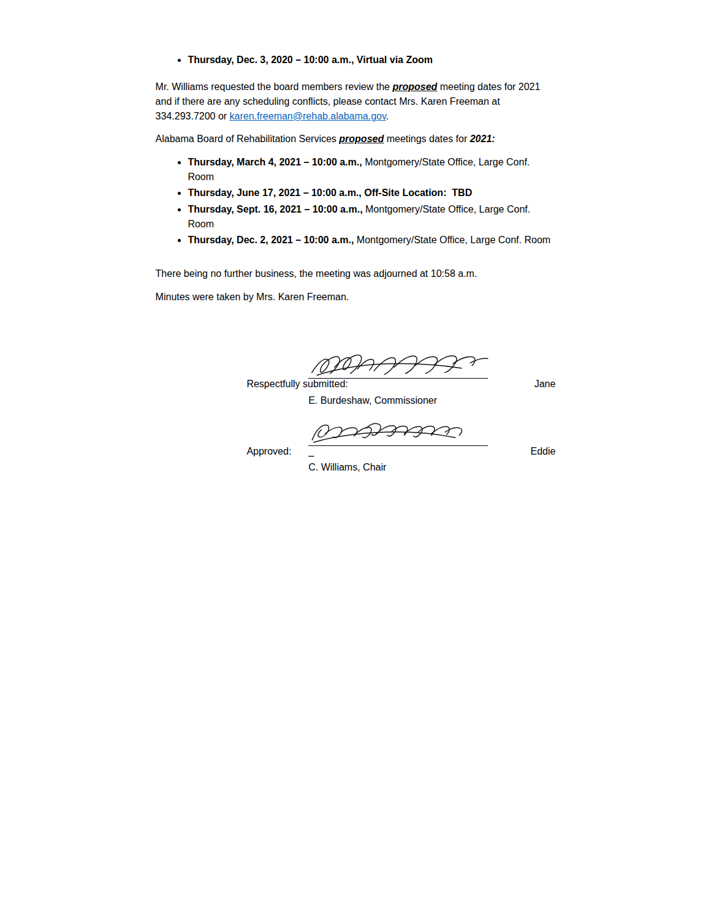Thursday, Dec. 3, 2020 – 10:00 a.m., Virtual via Zoom
Mr. Williams requested the board members review the proposed meeting dates for 2021 and if there are any scheduling conflicts, please contact Mrs. Karen Freeman at 334.293.7200 or karen.freeman@rehab.alabama.gov.
Alabama Board of Rehabilitation Services proposed meetings dates for 2021:
Thursday, March 4, 2021 – 10:00 a.m., Montgomery/State Office, Large Conf. Room
Thursday, June 17, 2021 – 10:00 a.m., Off-Site Location: TBD
Thursday, Sept. 16, 2021 – 10:00 a.m., Montgomery/State Office, Large Conf. Room
Thursday, Dec. 2, 2021 – 10:00 a.m., Montgomery/State Office, Large Conf. Room
There being no further business, the meeting was adjourned at 10:58 a.m.
Minutes were taken by Mrs. Karen Freeman.
Respectfully submitted:
Jane
E. Burdeshaw, Commissioner
Approved:
_
Eddie
C. Williams, Chair